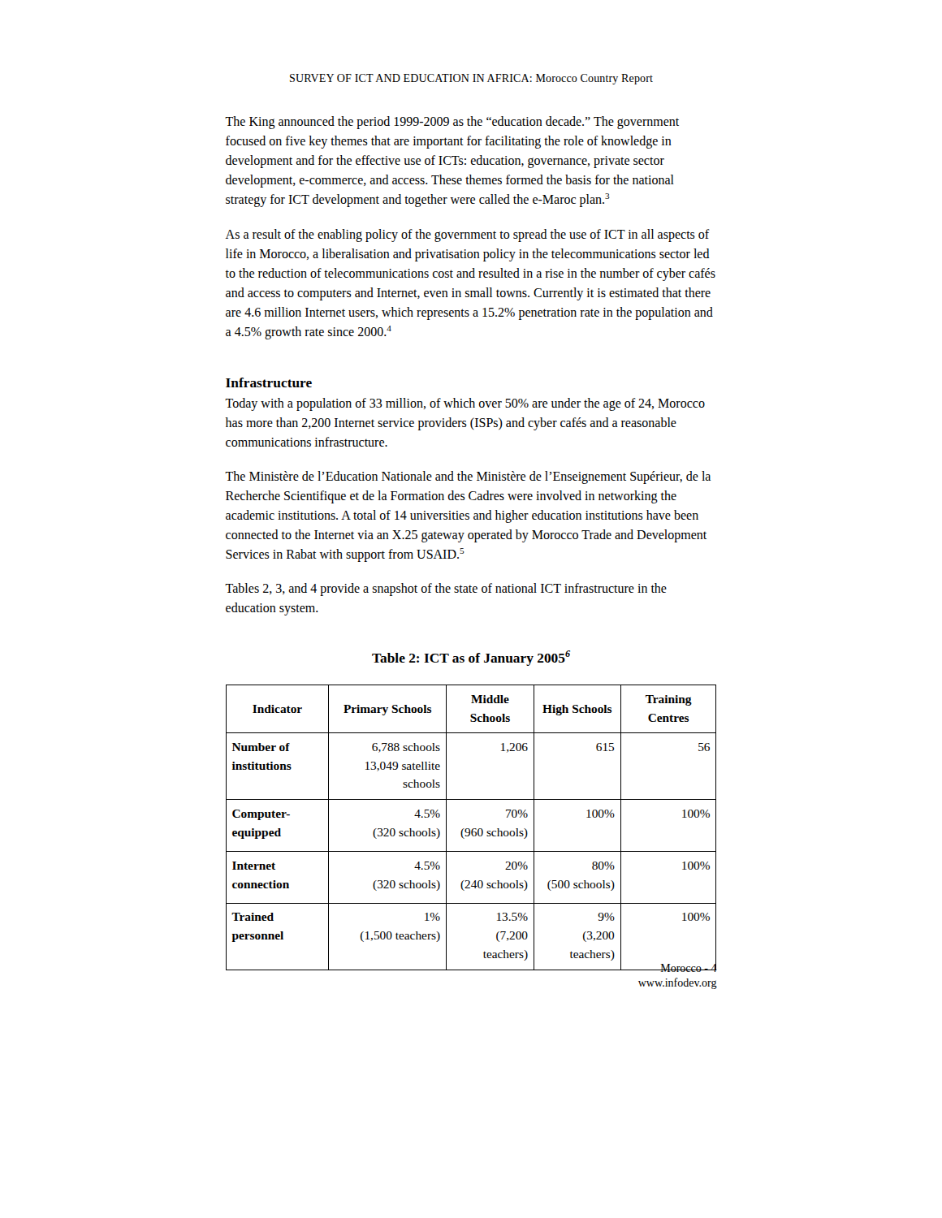SURVEY OF ICT AND EDUCATION IN AFRICA: Morocco Country Report
The King announced the period 1999-2009 as the “education decade.” The government focused on five key themes that are important for facilitating the role of knowledge in development and for the effective use of ICTs: education, governance, private sector development, e-commerce, and access. These themes formed the basis for the national strategy for ICT development and together were called the e-Maroc plan.3
As a result of the enabling policy of the government to spread the use of ICT in all aspects of life in Morocco, a liberalisation and privatisation policy in the telecommunications sector led to the reduction of telecommunications cost and resulted in a rise in the number of cyber cafés and access to computers and Internet, even in small towns. Currently it is estimated that there are 4.6 million Internet users, which represents a 15.2% penetration rate in the population and a 4.5% growth rate since 2000.4
Infrastructure
Today with a population of 33 million, of which over 50% are under the age of 24, Morocco has more than 2,200 Internet service providers (ISPs) and cyber cafés and a reasonable communications infrastructure.
The Ministère de l’Education Nationale and the Ministère de l’Enseignement Supérieur, de la Recherche Scientifique et de la Formation des Cadres were involved in networking the academic institutions. A total of 14 universities and higher education institutions have been connected to the Internet via an X.25 gateway operated by Morocco Trade and Development Services in Rabat with support from USAID.5
Tables 2, 3, and 4 provide a snapshot of the state of national ICT infrastructure in the education system.
Table 2: ICT as of January 20056
| Indicator | Primary Schools | Middle Schools | High Schools | Training Centres |
| --- | --- | --- | --- | --- |
| Number of institutions | 6,788 schools 13,049 satellite schools | 1,206 | 615 | 56 |
| Computer-equipped | 4.5% (320 schools) | 70% (960 schools) | 100% | 100% |
| Internet connection | 4.5% (320 schools) | 20% (240 schools) | 80% (500 schools) | 100% |
| Trained personnel | 1% (1,500 teachers) | 13.5% (7,200 teachers) | 9% (3,200 teachers) | 100% |
Morocco - 4
www.infodev.org